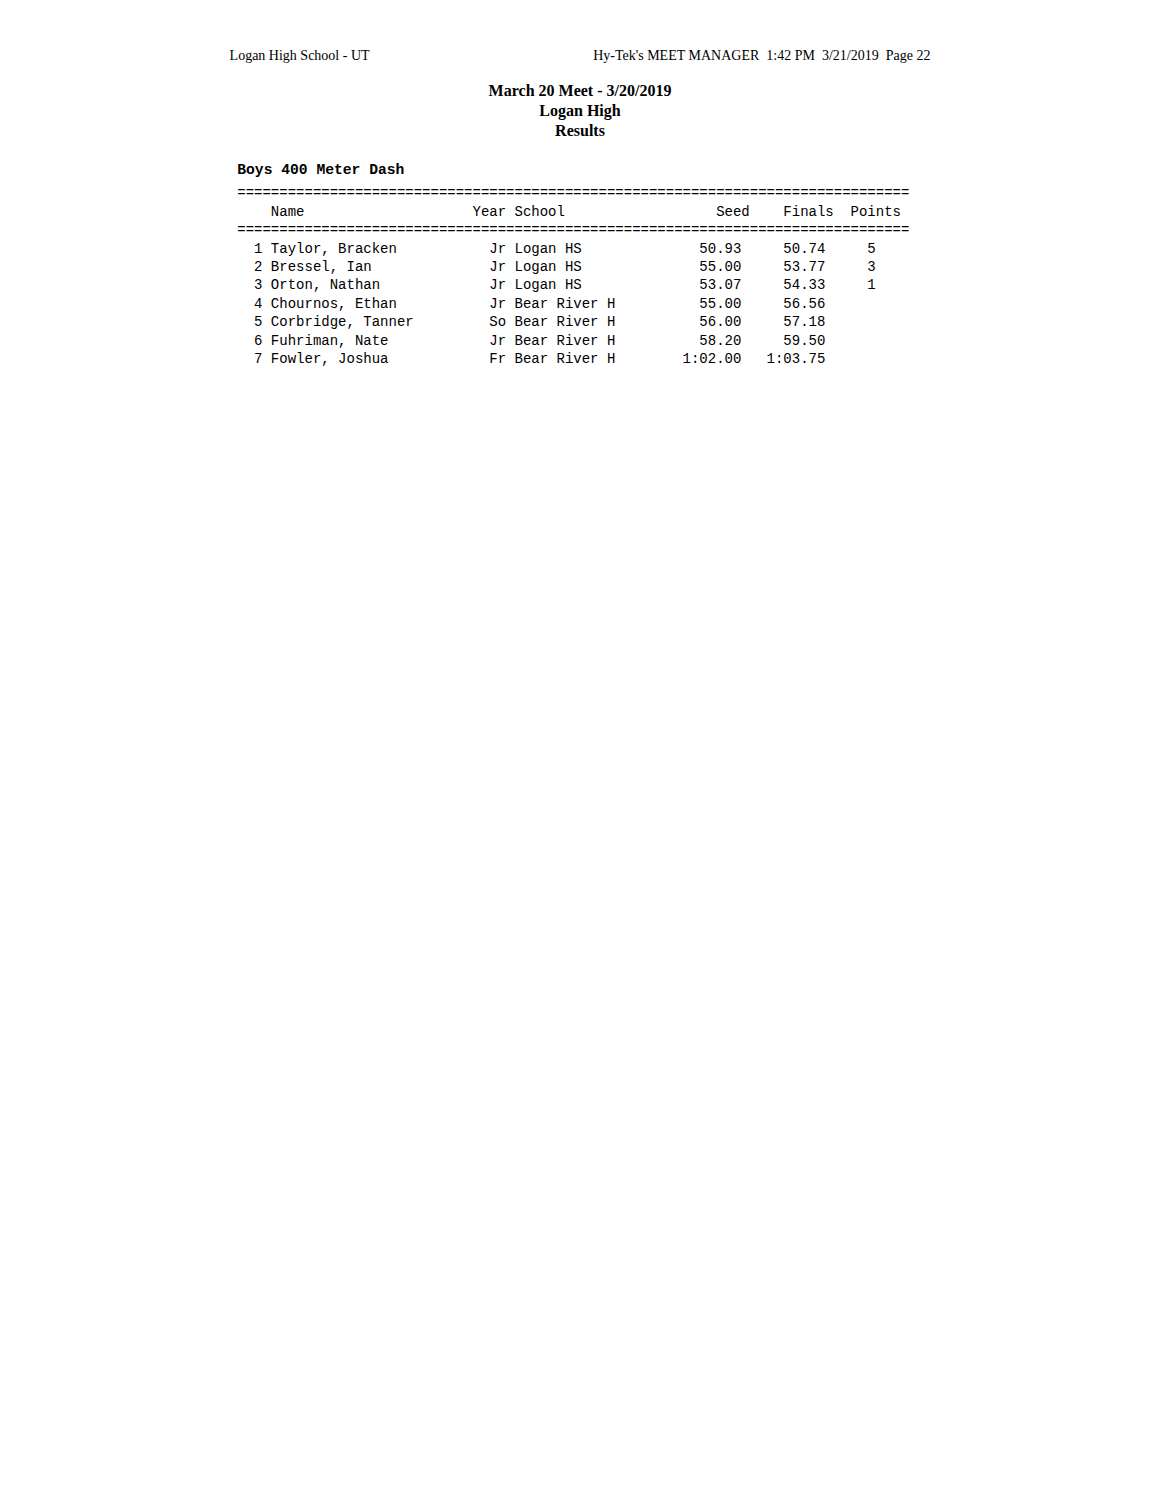Logan High School - UT
Hy-Tek's MEET MANAGER 1:42 PM 3/21/2019 Page 22
March 20 Meet - 3/20/2019
Logan High
Results
Boys 400 Meter Dash
================================================================================
    Name                    Year School                  Seed    Finals  Points
================================================================================
  1 Taylor, Bracken           Jr Logan HS              50.93     50.74     5
  2 Bressel, Ian              Jr Logan HS              55.00     53.77     3
  3 Orton, Nathan             Jr Logan HS              53.07     54.33     1
  4 Chournos, Ethan           Jr Bear River H          55.00     56.56
  5 Corbridge, Tanner         So Bear River H          56.00     57.18
  6 Fuhriman, Nate            Jr Bear River H          58.20     59.50
  7 Fowler, Joshua            Fr Bear River H        1:02.00   1:03.75